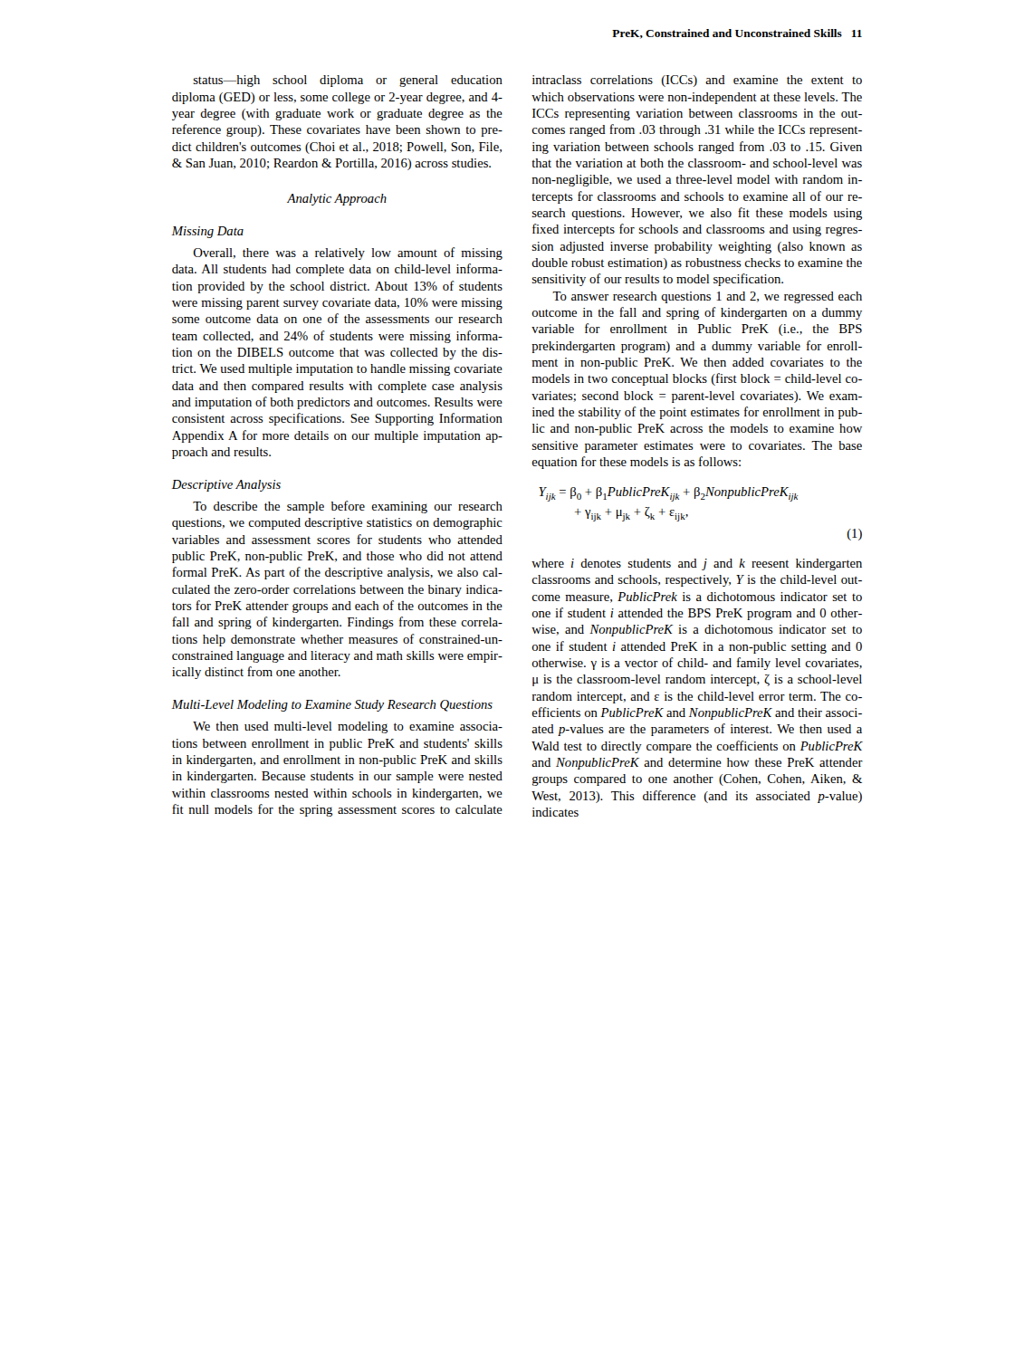PreK, Constrained and Unconstrained Skills 11
status—high school diploma or general education diploma (GED) or less, some college or 2-year degree, and 4-year degree (with graduate work or graduate degree as the reference group). These covariates have been shown to predict children's outcomes (Choi et al., 2018; Powell, Son, File, & San Juan, 2010; Reardon & Portilla, 2016) across studies.
Analytic Approach
Missing Data
Overall, there was a relatively low amount of missing data. All students had complete data on child-level information provided by the school district. About 13% of students were missing parent survey covariate data, 10% were missing some outcome data on one of the assessments our research team collected, and 24% of students were missing information on the DIBELS outcome that was collected by the district. We used multiple imputation to handle missing covariate data and then compared results with complete case analysis and imputation of both predictors and outcomes. Results were consistent across specifications. See Supporting Information Appendix A for more details on our multiple imputation approach and results.
Descriptive Analysis
To describe the sample before examining our research questions, we computed descriptive statistics on demographic variables and assessment scores for students who attended public PreK, non-public PreK, and those who did not attend formal PreK. As part of the descriptive analysis, we also calculated the zero-order correlations between the binary indicators for PreK attender groups and each of the outcomes in the fall and spring of kindergarten. Findings from these correlations help demonstrate whether measures of constrained-unconstrained language and literacy and math skills were empirically distinct from one another.
Multi-Level Modeling to Examine Study Research Questions
We then used multi-level modeling to examine associations between enrollment in public PreK and students' skills in kindergarten, and enrollment in non-public PreK and skills in kindergarten. Because students in our sample were nested within classrooms nested within schools in kindergarten, we fit null models for the spring assessment scores to calculate intraclass correlations (ICCs) and examine the extent to which observations were non-independent at these levels. The ICCs representing variation between classrooms in the outcomes ranged from .03 through .31 while the ICCs representing variation between schools ranged from .03 to .15. Given that the variation at both the classroom- and school-level was non-negligible, we used a three-level model with random intercepts for classrooms and schools to examine all of our research questions. However, we also fit these models using fixed intercepts for schools and classrooms and using regression adjusted inverse probability weighting (also known as double robust estimation) as robustness checks to examine the sensitivity of our results to model specification.
To answer research questions 1 and 2, we regressed each outcome in the fall and spring of kindergarten on a dummy variable for enrollment in Public PreK (i.e., the BPS prekindergarten program) and a dummy variable for enrollment in non-public PreK. We then added covariates to the models in two conceptual blocks (first block = child-level covariates; second block = parent-level covariates). We examined the stability of the point estimates for enrollment in public and non-public PreK across the models to examine how sensitive parameter estimates were to covariates. The base equation for these models is as follows:
Yijk = β0 + β1PublicPreKijk + β2NonpublicPreKijk + γijk + μjk + ζk + εijk, (1)
where i denotes students and j and k reesent kindergarten classrooms and schools, respectively, Y is the child-level outcome measure, PublicPrek is a dichotomous indicator set to one if student i attended the BPS PreK program and 0 otherwise, and NonpublicPreK is a dichotomous indicator set to one if student i attended PreK in a non-public setting and 0 otherwise. γ is a vector of child- and family level covariates, μ is the classroom-level random intercept, ζ is a school-level random intercept, and ε is the child-level error term. The coefficients on PublicPreK and NonpublicPreK and their associated p-values are the parameters of interest. We then used a Wald test to directly compare the coefficients on PublicPreK and NonpublicPreK and determine how these PreK attender groups compared to one another (Cohen, Cohen, Aiken, & West, 2013). This difference (and its associated p-value) indicates